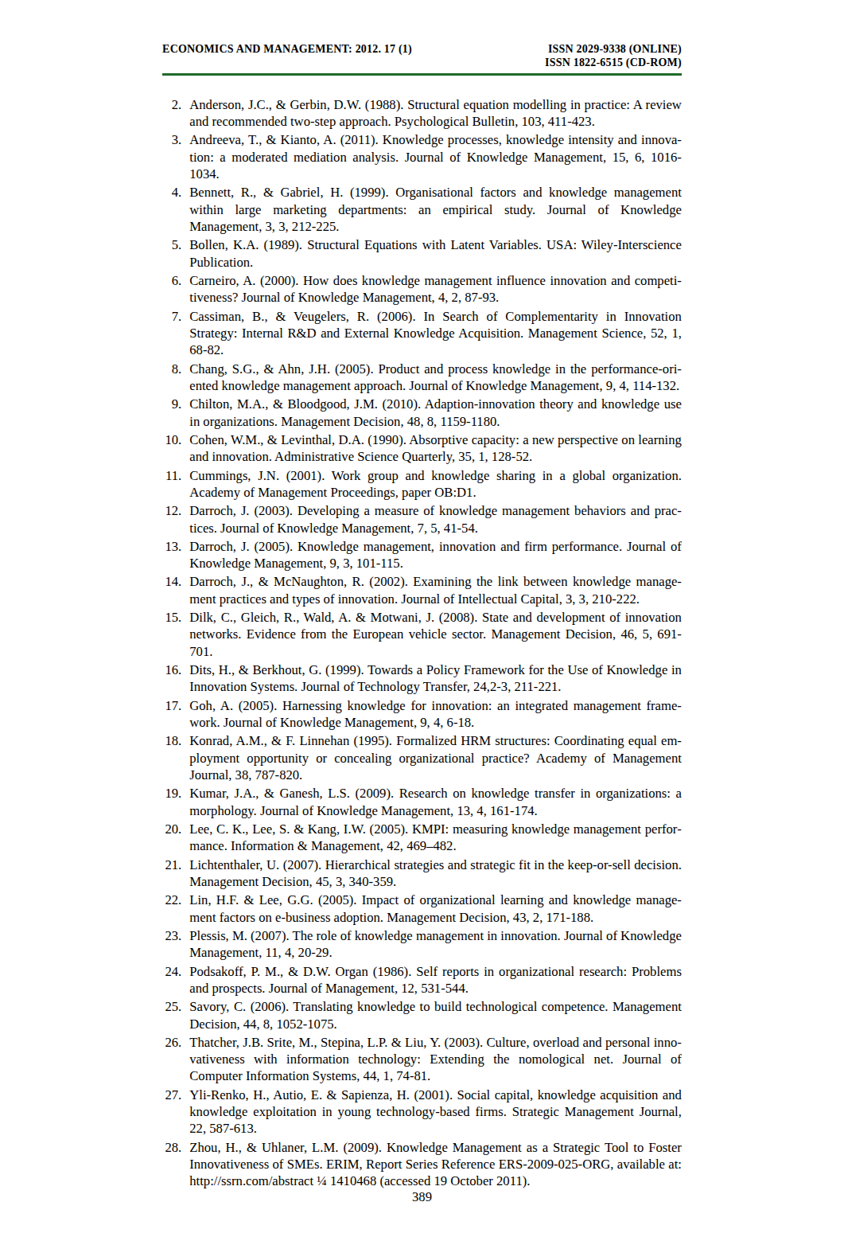ECONOMICS AND MANAGEMENT: 2012. 17 (1)
ISSN 2029-9338 (ONLINE)
ISSN 1822-6515 (CD-ROM)
Anderson, J.C., & Gerbin, D.W. (1988). Structural equation modelling in practice: A review and recommended two-step approach. Psychological Bulletin, 103, 411-423.
Andreeva, T., & Kianto, A. (2011). Knowledge processes, knowledge intensity and innovation: a moderated mediation analysis. Journal of Knowledge Management, 15, 6, 1016-1034.
Bennett, R., & Gabriel, H. (1999). Organisational factors and knowledge management within large marketing departments: an empirical study. Journal of Knowledge Management, 3, 3, 212-225.
Bollen, K.A. (1989). Structural Equations with Latent Variables. USA: Wiley-Interscience Publication.
Carneiro, A. (2000). How does knowledge management influence innovation and competitiveness? Journal of Knowledge Management, 4, 2, 87-93.
Cassiman, B., & Veugelers, R. (2006). In Search of Complementarity in Innovation Strategy: Internal R&D and External Knowledge Acquisition. Management Science, 52, 1, 68-82.
Chang, S.G., & Ahn, J.H. (2005). Product and process knowledge in the performance-oriented knowledge management approach. Journal of Knowledge Management, 9, 4, 114-132.
Chilton, M.A., & Bloodgood, J.M. (2010). Adaption-innovation theory and knowledge use in organizations. Management Decision, 48, 8, 1159-1180.
Cohen, W.M., & Levinthal, D.A. (1990). Absorptive capacity: a new perspective on learning and innovation. Administrative Science Quarterly, 35, 1, 128-52.
Cummings, J.N. (2001). Work group and knowledge sharing in a global organization. Academy of Management Proceedings, paper OB:D1.
Darroch, J. (2003). Developing a measure of knowledge management behaviors and practices. Journal of Knowledge Management, 7, 5, 41-54.
Darroch, J. (2005). Knowledge management, innovation and firm performance. Journal of Knowledge Management, 9, 3, 101-115.
Darroch, J., & McNaughton, R. (2002). Examining the link between knowledge management practices and types of innovation. Journal of Intellectual Capital, 3, 3, 210-222.
Dilk, C., Gleich, R., Wald, A. & Motwani, J. (2008). State and development of innovation networks. Evidence from the European vehicle sector. Management Decision, 46, 5, 691-701.
Dits, H., & Berkhout, G. (1999). Towards a Policy Framework for the Use of Knowledge in Innovation Systems. Journal of Technology Transfer, 24,2-3, 211-221.
Goh, A. (2005). Harnessing knowledge for innovation: an integrated management framework. Journal of Knowledge Management, 9, 4, 6-18.
Konrad, A.M., & F. Linnehan (1995). Formalized HRM structures: Coordinating equal employment opportunity or concealing organizational practice? Academy of Management Journal, 38, 787-820.
Kumar, J.A., & Ganesh, L.S. (2009). Research on knowledge transfer in organizations: a morphology. Journal of Knowledge Management, 13, 4, 161-174.
Lee, C. K., Lee, S. & Kang, I.W. (2005). KMPI: measuring knowledge management performance. Information & Management, 42, 469–482.
Lichtenthaler, U. (2007). Hierarchical strategies and strategic fit in the keep-or-sell decision. Management Decision, 45, 3, 340-359.
Lin, H.F. & Lee, G.G. (2005). Impact of organizational learning and knowledge management factors on e-business adoption. Management Decision, 43, 2, 171-188.
Plessis, M. (2007). The role of knowledge management in innovation. Journal of Knowledge Management, 11, 4, 20-29.
Podsakoff, P. M., & D.W. Organ (1986). Self reports in organizational research: Problems and prospects. Journal of Management, 12, 531-544.
Savory, C. (2006). Translating knowledge to build technological competence. Management Decision, 44, 8, 1052-1075.
Thatcher, J.B. Srite, M., Stepina, L.P. & Liu, Y. (2003). Culture, overload and personal innovativeness with information technology: Extending the nomological net. Journal of Computer Information Systems, 44, 1, 74-81.
Yli-Renko, H., Autio, E. & Sapienza, H. (2001). Social capital, knowledge acquisition and knowledge exploitation in young technology-based firms. Strategic Management Journal, 22, 587-613.
Zhou, H., & Uhlaner, L.M. (2009). Knowledge Management as a Strategic Tool to Foster Innovativeness of SMEs. ERIM, Report Series Reference ERS-2009-025-ORG, available at: http://ssrn.com/abstract ¼ 1410468 (accessed 19 October 2011).
389